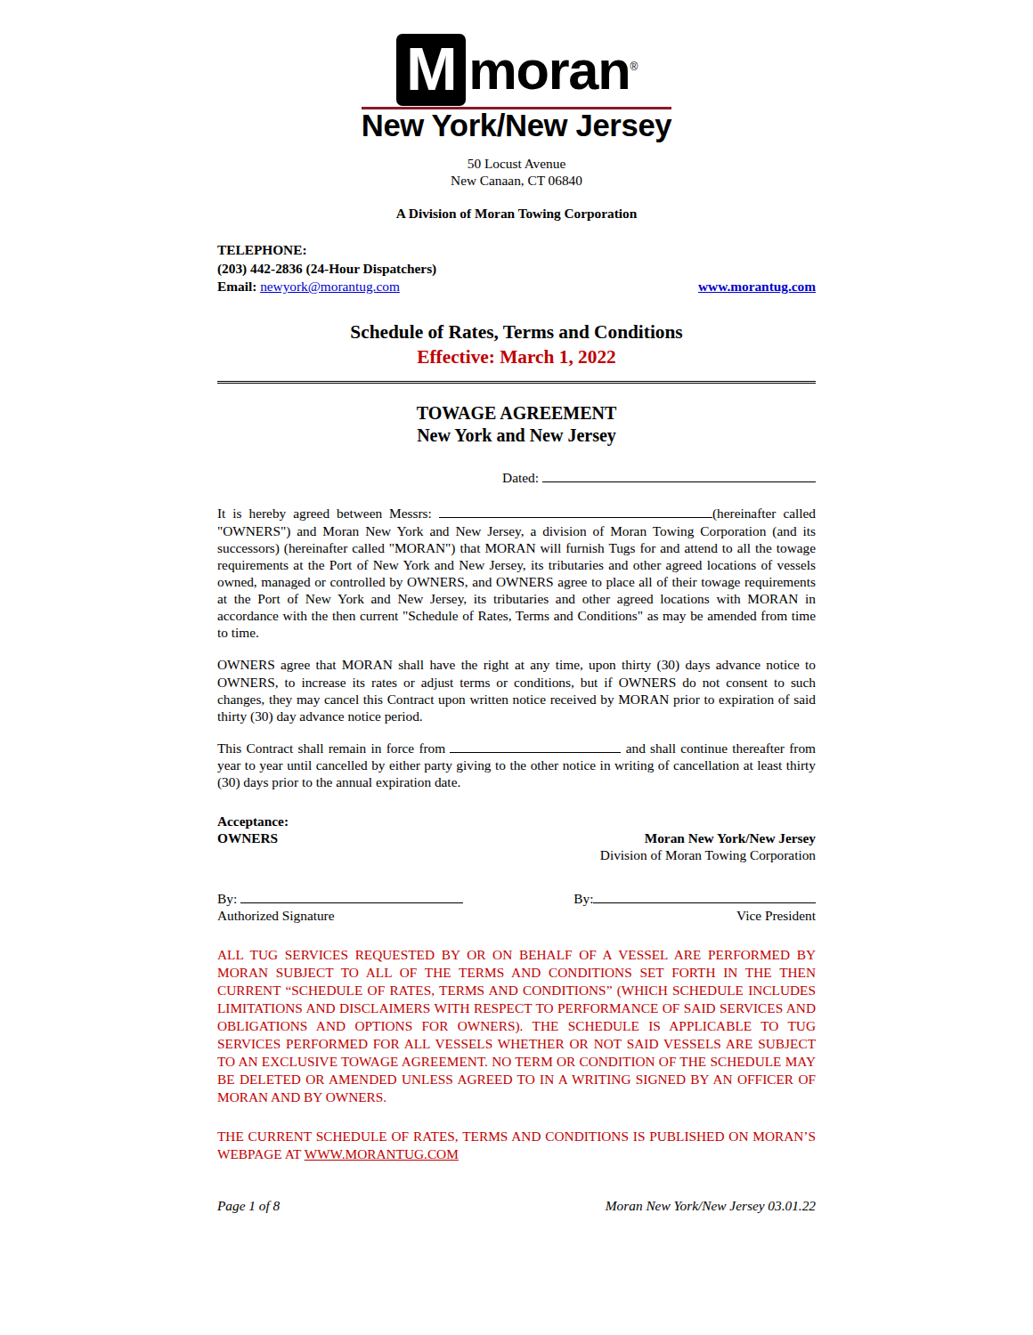M moran®
New York/New Jersey
50 Locust Avenue
New Canaan, CT 06840
A Division of Moran Towing Corporation
TELEPHONE:
(203) 442-2836 (24-Hour Dispatchers)
Email: newyork@morantug.com www.morantug.com
Schedule of Rates, Terms and Conditions
Effective: March 1, 2022
TOWAGE AGREEMENTNew York and New Jersey
Dated:
It is hereby agreed between Messrs: (hereinafter called "OWNERS") and Moran New York and New Jersey, a division of Moran Towing Corporation (and its successors) (hereinafter called "MORAN") that MORAN will furnish Tugs for and attend to all the towage requirements at the Port of New York and New Jersey, its tributaries and other agreed locations of vessels owned, managed or controlled by OWNERS, and OWNERS agree to place all of their towage requirements at the Port of New York and New Jersey, its tributaries and other agreed locations with MORAN in accordance with the then current "Schedule of Rates, Terms and Conditions" as may be amended from time to time.
OWNERS agree that MORAN shall have the right at any time, upon thirty (30) days advance notice to OWNERS, to increase its rates or adjust terms or conditions, but if OWNERS do not consent to such changes, they may cancel this Contract upon written notice received by MORAN prior to expiration of said thirty (30) day advance notice period.
This Contract shall remain in force from and shall continue thereafter from year to year until cancelled by either party giving to the other notice in writing of cancellation at least thirty (30) days prior to the annual expiration date.
Acceptance:
OWNERS
Moran New York/New Jersey
Division of Moran Towing Corporation
By:
Authorized Signature
By:
Vice President
All tug services requested by or on behalf of a vessel are performed by Moran subject to all of the terms and conditions set forth in the then current “Schedule of Rates, Terms and Conditions” (which schedule includes limitations and disclaimers with respect to performance of said services and obligations and options for Owners). The schedule is applicable to tug services performed for all vessels whether or not said vessels are subject to an exclusive towage agreement. No term or condition of the schedule may be deleted or amended unless agreed to in a writing signed by an officer of Moran and by Owners.
The current schedule of rates, terms and conditions is published on Moran’s webpage at www.morantug.com
Page 1 of 8 Moran New York/New Jersey 03.01.22